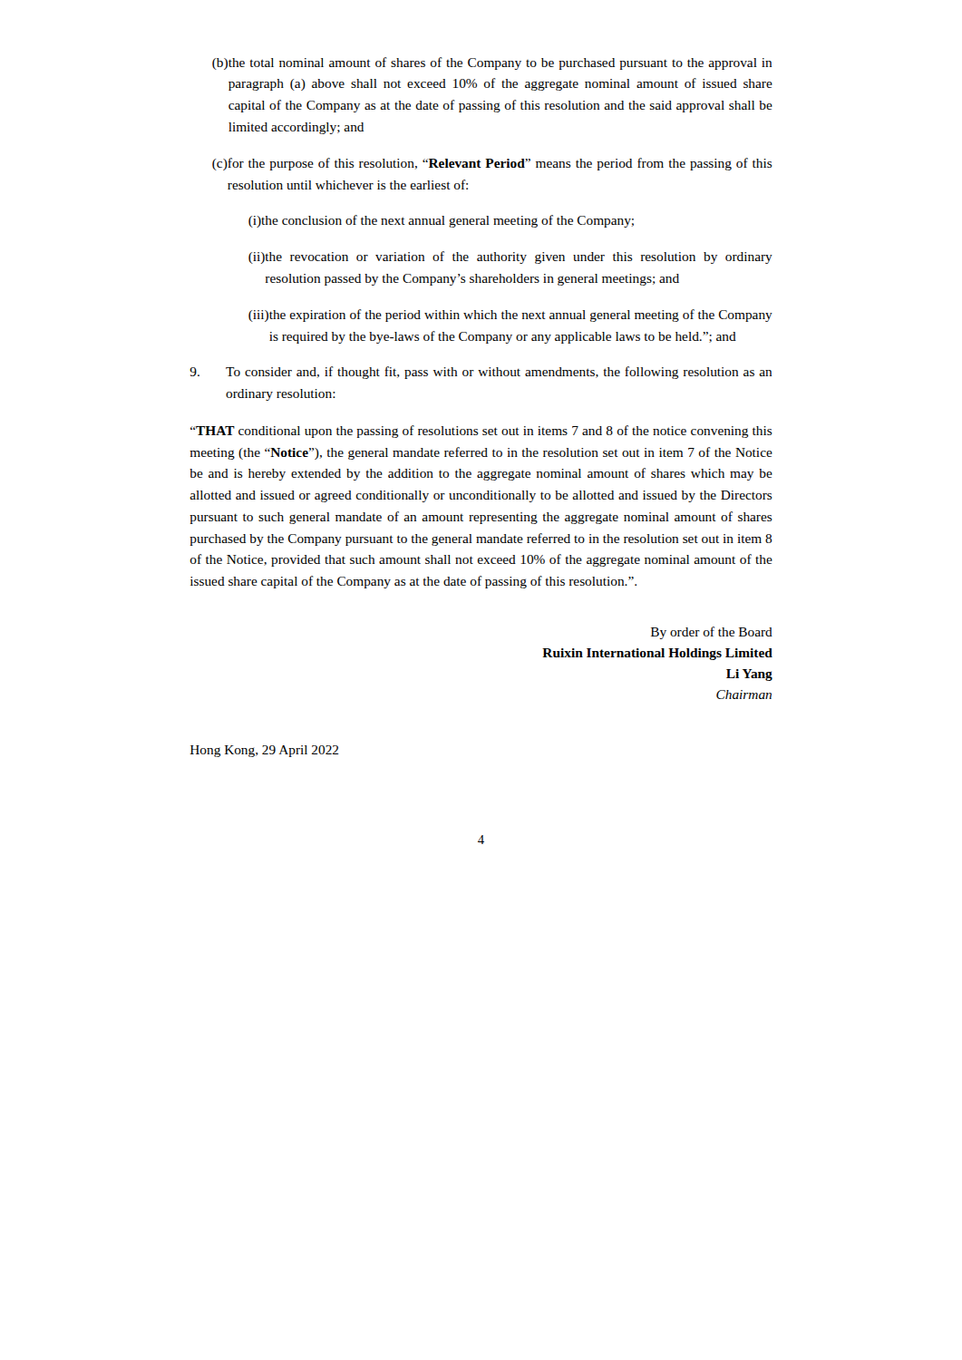(b)
the total nominal amount of shares of the Company to be purchased pursuant to the approval in paragraph (a) above shall not exceed 10% of the aggregate nominal amount of issued share capital of the Company as at the date of passing of this resolution and the said approval shall be limited accordingly; and
(c)
for the purpose of this resolution, “Relevant Period” means the period from the passing of this resolution until whichever is the earliest of:
(i)
the conclusion of the next annual general meeting of the Company;
(ii)
the revocation or variation of the authority given under this resolution by ordinary resolution passed by the Company’s shareholders in general meetings; and
(iii)
the expiration of the period within which the next annual general meeting of the Company is required by the bye-laws of the Company or any applicable laws to be held.”; and
9.
To consider and, if thought fit, pass with or without amendments, the following resolution as an ordinary resolution:
“THAT conditional upon the passing of resolutions set out in items 7 and 8 of the notice convening this meeting (the “Notice”), the general mandate referred to in the resolution set out in item 7 of the Notice be and is hereby extended by the addition to the aggregate nominal amount of shares which may be allotted and issued or agreed conditionally or unconditionally to be allotted and issued by the Directors pursuant to such general mandate of an amount representing the aggregate nominal amount of shares purchased by the Company pursuant to the general mandate referred to in the resolution set out in item 8 of the Notice, provided that such amount shall not exceed 10% of the aggregate nominal amount of the issued share capital of the Company as at the date of passing of this resolution.”.
By order of the Board Ruixin International Holdings Limited Li Yang Chairman
Hong Kong, 29 April 2022
4